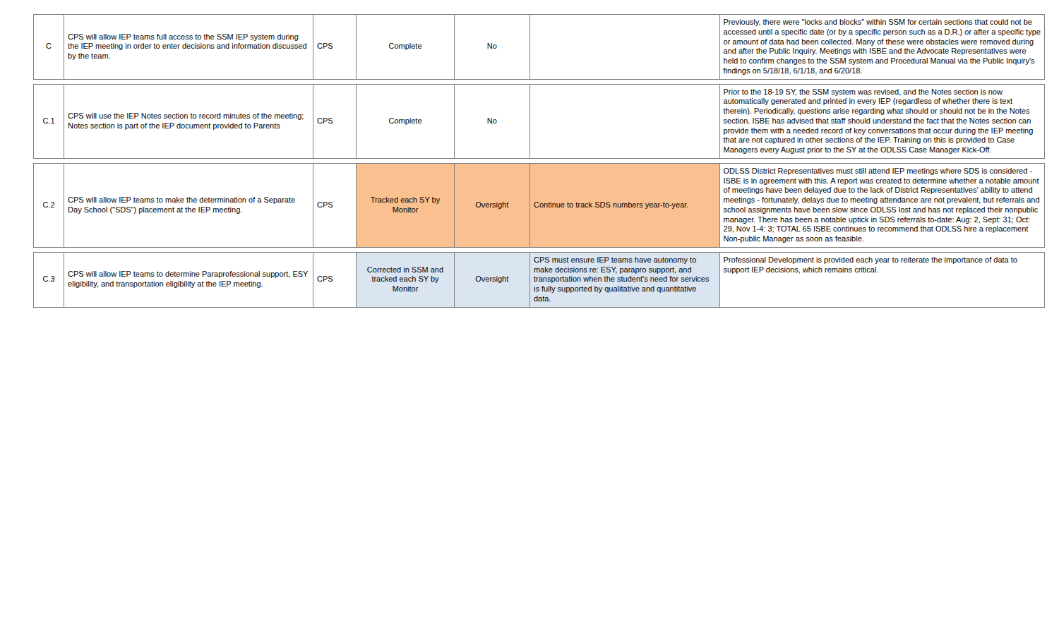| | C | CPS will allow IEP teams full access to the SSM IEP system during the IEP meeting in order to enter decisions and information discussed by the team. | CPS | Complete | No | | Previously, there were "locks and blocks" within SSM for certain sections that could not be accessed until a specific date (or by a specific person such as a D.R.) or after a specific type or amount of data had been collected. Many of these were obstacles were removed during and after the Public Inquiry. Meetings with ISBE and the Advocate Representatives were held to confirm changes to the SSM system and Procedural Manual via the Public Inquiry's findings on 5/18/18, 6/1/18, and 6/20/18. |
| | C.1 | CPS will use the IEP Notes section to record minutes of the meeting; Notes section is part of the IEP document provided to Parents | CPS | Complete | No | | Prior to the 18-19 SY, the SSM system was revised, and the Notes section is now automatically generated and printed in every IEP (regardless of whether there is text therein). Periodically, questions arise regarding what should or should not be in the Notes section. ISBE has advised that staff should understand the fact that the Notes section can provide them with a needed record of key conversations that occur during the IEP meeting that are not captured in other sections of the IEP. Training on this is provided to Case Managers every August prior to the SY at the ODLSS Case Manager Kick-Off. |
| | C.2 | CPS will allow IEP teams to make the determination of a Separate Day School ("SDS") placement at the IEP meeting. | CPS | Tracked each SY by Monitor | Oversight | Continue to track SDS numbers year-to-year. | ODLSS District Representatives must still attend IEP meetings where SDS is considered - ISBE is in agreement with this. A report was created to determine whether a notable amount of meetings have been delayed due to the lack of District Representatives' ability to attend meetings - fortunately, delays due to meeting attendance are not prevalent, but referrals and school assignments have been slow since ODLSS lost and has not replaced their nonpublic manager. There has been a notable uptick in SDS referrals to-date: Aug: 2, Sept: 31; Oct: 29, Nov 1-4: 3; TOTAL 65 ISBE continues to recommend that ODLSS hire a replacement Non-public Manager as soon as feasible. |
| | C.3 | CPS will allow IEP teams to determine Paraprofessional support, ESY eligibility, and transportation eligibility at the IEP meeting. | CPS | Corrected in SSM and tracked each SY by Monitor | Oversight | CPS must ensure IEP teams have autonomy to make decisions re: ESY, parapro support, and transportation when the student's need for services is fully supported by qualitative and quantitative data. | Professional Development is provided each year to reiterate the importance of data to support IEP decisions, which remains critical. |